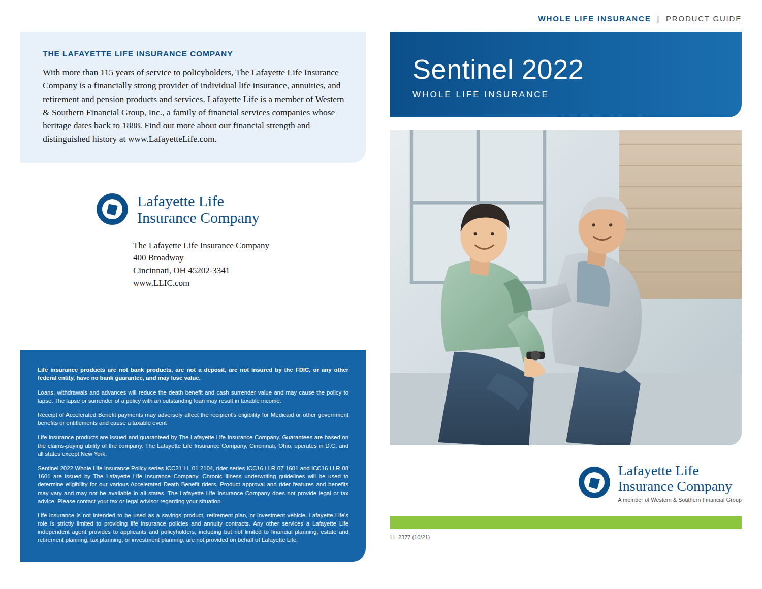WHOLE LIFE INSURANCE | PRODUCT GUIDE
THE LAFAYETTE LIFE INSURANCE COMPANY
With more than 115 years of service to policyholders, The Lafayette Life Insurance Company is a financially strong provider of individual life insurance, annuities, and retirement and pension products and services. Lafayette Life is a member of Western & Southern Financial Group, Inc., a family of financial services companies whose heritage dates back to 1888. Find out more about our financial strength and distinguished history at www.LafayetteLife.com.
Lafayette Life
Insurance Company
The Lafayette Life Insurance Company
400 Broadway
Cincinnati, OH 45202-3341
www.LLIC.com
Life insurance products are not bank products, are not a deposit, are not insured by the FDIC, or any other federal entity, have no bank guarantee, and may lose value.
Loans, withdrawals and advances will reduce the death benefit and cash surrender value and may cause the policy to lapse. The lapse or surrender of a policy with an outstanding loan may result in taxable income.
Receipt of Accelerated Benefit payments may adversely affect the recipient's eligibility for Medicaid or other government benefits or entitlements and cause a taxable event
Life insurance products are issued and guaranteed by The Lafayette Life Insurance Company. Guarantees are based on the claims-paying ability of the company. The Lafayette Life Insurance Company, Cincinnati, Ohio, operates in D.C. and all states except New York.
Sentinel 2022 Whole Life Insurance Policy series ICC21 LL-01 2104, rider series ICC16 LLR-07 1601 and ICC16 LLR-08 1601 are issued by The Lafayette Life Insurance Company. Chronic Illness underwriting guidelines will be used to determine eligibility for our various Accelerated Death Benefit riders. Product approval and rider features and benefits may vary and may not be available in all states. The Lafayette Life Insurance Company does not provide legal or tax advice. Please contact your tax or legal advisor regarding your situation.
Life insurance is not intended to be used as a savings product, retirement plan, or investment vehicle. Lafayette Life's role is strictly limited to providing life insurance policies and annuity contracts. Any other services a Lafayette Life independent agent provides to applicants and policyholders, including but not limited to financial planning, estate and retirement planning, tax planning, or investment planning, are not provided on behalf of Lafayette Life.
Sentinel 2022
WHOLE LIFE INSURANCE
Lafayette Life
Insurance Company
A member of Western & Southern Financial Group
LL-2377 (10/21)